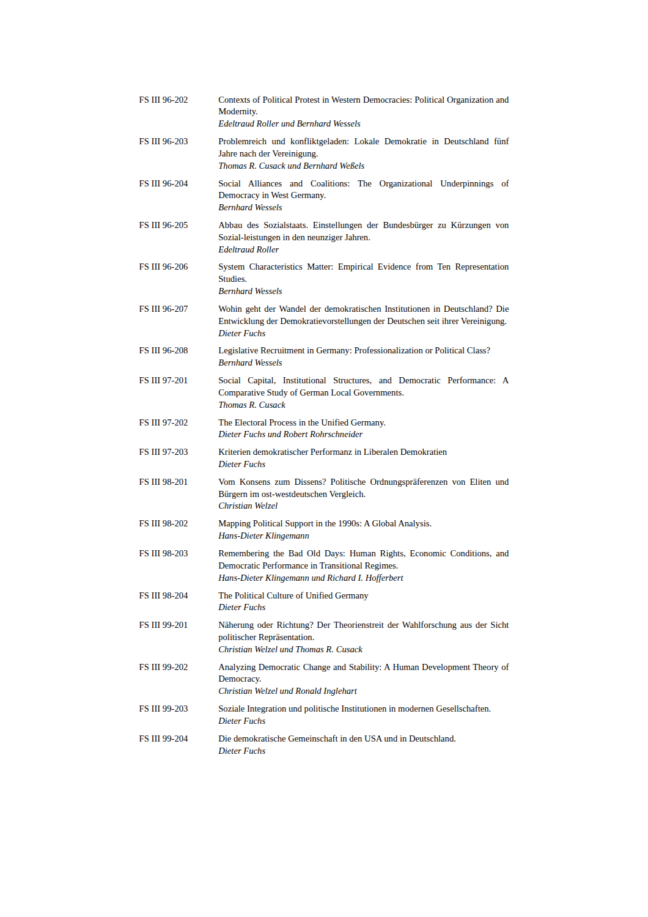| FS III 96-202 | Contexts of Political Protest in Western Democracies: Political Organization and Modernity. Edeltraud Roller und Bernhard Wessels |
| FS III 96-203 | Problemreich und konfliktgeladen: Lokale Demokratie in Deutschland fünf Jahre nach der Vereinigung. Thomas R. Cusack und Bernhard Weßels |
| FS III 96-204 | Social Alliances and Coalitions: The Organizational Underpinnings of Democracy in West Germany. Bernhard Wessels |
| FS III 96-205 | Abbau des Sozialstaats. Einstellungen der Bundesbürger zu Kürzungen von Sozial-leistungen in den neunziger Jahren. Edeltraud Roller |
| FS III 96-206 | System Characteristics Matter: Empirical Evidence from Ten Representation Studies. Bernhard Wessels |
| FS III 96-207 | Wohin geht der Wandel der demokratischen Institutionen in Deutschland? Die Entwicklung der Demokratievorstellungen der Deutschen seit ihrer Vereinigung. Dieter Fuchs |
| FS III 96-208 | Legislative Recruitment in Germany: Professionalization or Political Class? Bernhard Wessels |
| FS III 97-201 | Social Capital, Institutional Structures, and Democratic Performance: A Comparative Study of German Local Governments. Thomas R. Cusack |
| FS III 97-202 | The Electoral Process in the Unified Germany. Dieter Fuchs und Robert Rohrschneider |
| FS III 97-203 | Kriterien demokratischer Performanz in Liberalen Demokratien Dieter Fuchs |
| FS III 98-201 | Vom Konsens zum Dissens? Politische Ordnungspräferenzen von Eliten und Bürgern im ost-westdeutschen Vergleich. Christian Welzel |
| FS III 98-202 | Mapping Political Support in the 1990s: A Global Analysis. Hans-Dieter Klingemann |
| FS III 98-203 | Remembering the Bad Old Days: Human Rights, Economic Conditions, and Democratic Performance in Transitional Regimes. Hans-Dieter Klingemann und Richard I. Hofferbert |
| FS III 98-204 | The Political Culture of Unified Germany Dieter Fuchs |
| FS III 99-201 | Näherung oder Richtung? Der Theorienstreit der Wahlforschung aus der Sicht politischer Repräsentation. Christian Welzel und Thomas R. Cusack |
| FS III 99-202 | Analyzing Democratic Change and Stability: A Human Development Theory of Democracy. Christian Welzel und Ronald Inglehart |
| FS III 99-203 | Soziale Integration und politische Institutionen in modernen Gesellschaften. Dieter Fuchs |
| FS III 99-204 | Die demokratische Gemeinschaft in den USA und in Deutschland. Dieter Fuchs |